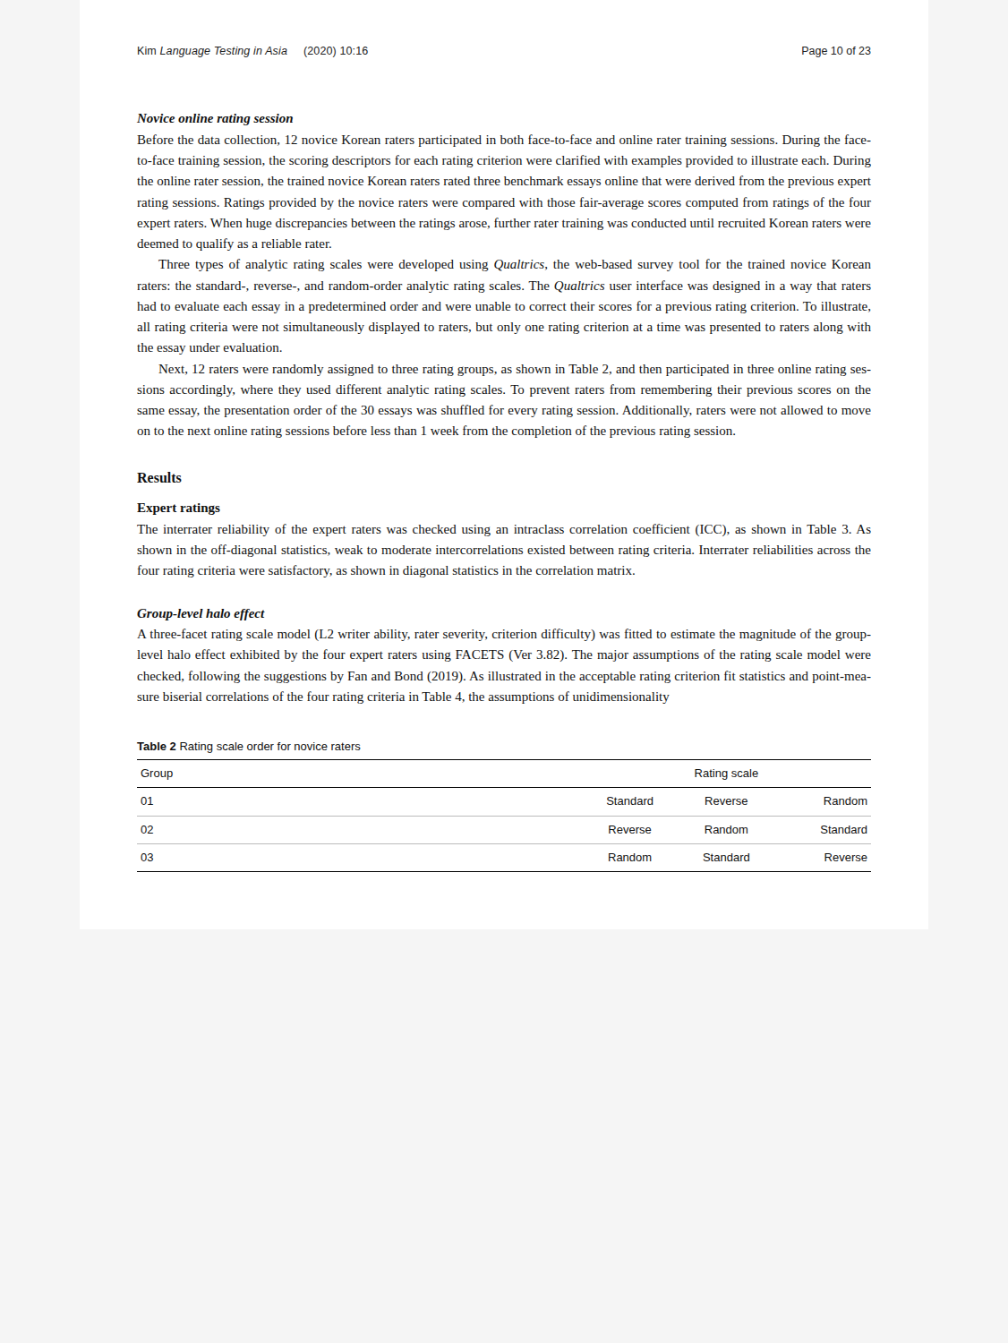Kim Language Testing in Asia (2020) 10:16
Page 10 of 23
Novice online rating session
Before the data collection, 12 novice Korean raters participated in both face-to-face and online rater training sessions. During the face-to-face training session, the scoring descriptors for each rating criterion were clarified with examples provided to illustrate each. During the online rater session, the trained novice Korean raters rated three benchmark essays online that were derived from the previous expert rating sessions. Ratings provided by the novice raters were compared with those fair-average scores computed from ratings of the four expert raters. When huge discrepancies between the ratings arose, further rater training was conducted until recruited Korean raters were deemed to qualify as a reliable rater.
Three types of analytic rating scales were developed using Qualtrics, the web-based survey tool for the trained novice Korean raters: the standard-, reverse-, and random-order analytic rating scales. The Qualtrics user interface was designed in a way that raters had to evaluate each essay in a predetermined order and were unable to correct their scores for a previous rating criterion. To illustrate, all rating criteria were not simultaneously displayed to raters, but only one rating criterion at a time was presented to raters along with the essay under evaluation.
Next, 12 raters were randomly assigned to three rating groups, as shown in Table 2, and then participated in three online rating sessions accordingly, where they used different analytic rating scales. To prevent raters from remembering their previous scores on the same essay, the presentation order of the 30 essays was shuffled for every rating session. Additionally, raters were not allowed to move on to the next online rating sessions before less than 1 week from the completion of the previous rating session.
Results
Expert ratings
The interrater reliability of the expert raters was checked using an intraclass correlation coefficient (ICC), as shown in Table 3. As shown in the off-diagonal statistics, weak to moderate intercorrelations existed between rating criteria. Interrater reliabilities across the four rating criteria were satisfactory, as shown in diagonal statistics in the correlation matrix.
Group-level halo effect
A three-facet rating scale model (L2 writer ability, rater severity, criterion difficulty) was fitted to estimate the magnitude of the group-level halo effect exhibited by the four expert raters using FACETS (Ver 3.82). The major assumptions of the rating scale model were checked, following the suggestions by Fan and Bond (2019). As illustrated in the acceptable rating criterion fit statistics and point-measure biserial correlations of the four rating criteria in Table 4, the assumptions of unidimensionality
Table 2 Rating scale order for novice raters
| Group | Rating scale |
| --- | --- |
| 01 | Standard | Reverse | Random |
| 02 | Reverse | Random | Standard |
| 03 | Random | Standard | Reverse |